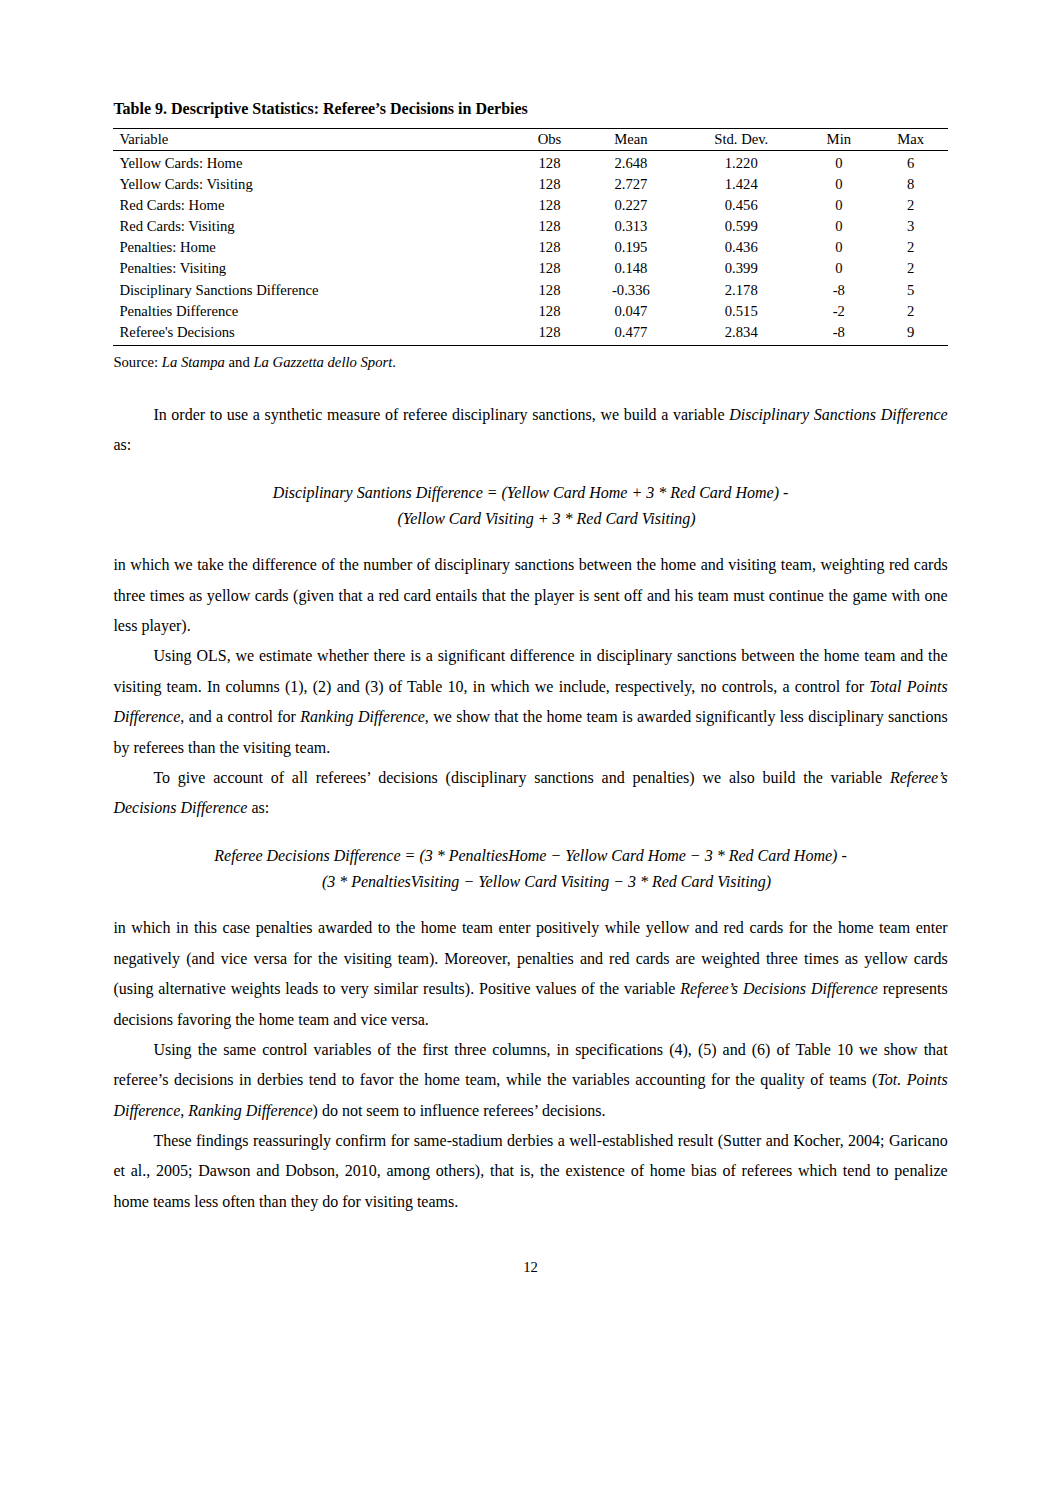Table 9. Descriptive Statistics: Referee’s Decisions in Derbies
| Variable | Obs | Mean | Std. Dev. | Min | Max |
| --- | --- | --- | --- | --- | --- |
| Yellow Cards: Home | 128 | 2.648 | 1.220 | 0 | 6 |
| Yellow Cards: Visiting | 128 | 2.727 | 1.424 | 0 | 8 |
| Red Cards: Home | 128 | 0.227 | 0.456 | 0 | 2 |
| Red Cards: Visiting | 128 | 0.313 | 0.599 | 0 | 3 |
| Penalties: Home | 128 | 0.195 | 0.436 | 0 | 2 |
| Penalties: Visiting | 128 | 0.148 | 0.399 | 0 | 2 |
| Disciplinary Sanctions Difference | 128 | -0.336 | 2.178 | -8 | 5 |
| Penalties Difference | 128 | 0.047 | 0.515 | -2 | 2 |
| Referee's Decisions | 128 | 0.477 | 2.834 | -8 | 9 |
Source: La Stampa and La Gazzetta dello Sport.
In order to use a synthetic measure of referee disciplinary sanctions, we build a variable Disciplinary Sanctions Difference as:
Disciplinary Santions Difference = (Yellow Card Home + 3 * Red Card Home) - (Yellow Card Visiting + 3 * Red Card Visiting)
in which we take the difference of the number of disciplinary sanctions between the home and visiting team, weighting red cards three times as yellow cards (given that a red card entails that the player is sent off and his team must continue the game with one less player).
Using OLS, we estimate whether there is a significant difference in disciplinary sanctions between the home team and the visiting team. In columns (1), (2) and (3) of Table 10, in which we include, respectively, no controls, a control for Total Points Difference, and a control for Ranking Difference, we show that the home team is awarded significantly less disciplinary sanctions by referees than the visiting team.
To give account of all referees’ decisions (disciplinary sanctions and penalties) we also build the variable Referee’s Decisions Difference as:
Referee Decisions Difference = (3 * PenaltiesHome − Yellow Card Home − 3 * Red Card Home) - (3 * PenaltiesVisiting − Yellow Card Visiting − 3 * Red Card Visiting)
in which in this case penalties awarded to the home team enter positively while yellow and red cards for the home team enter negatively (and vice versa for the visiting team). Moreover, penalties and red cards are weighted three times as yellow cards (using alternative weights leads to very similar results). Positive values of the variable Referee’s Decisions Difference represents decisions favoring the home team and vice versa.
Using the same control variables of the first three columns, in specifications (4), (5) and (6) of Table 10 we show that referee’s decisions in derbies tend to favor the home team, while the variables accounting for the quality of teams (Tot. Points Difference, Ranking Difference) do not seem to influence referees’ decisions.
These findings reassuringly confirm for same-stadium derbies a well-established result (Sutter and Kocher, 2004; Garicano et al., 2005; Dawson and Dobson, 2010, among others), that is, the existence of home bias of referees which tend to penalize home teams less often than they do for visiting teams.
12